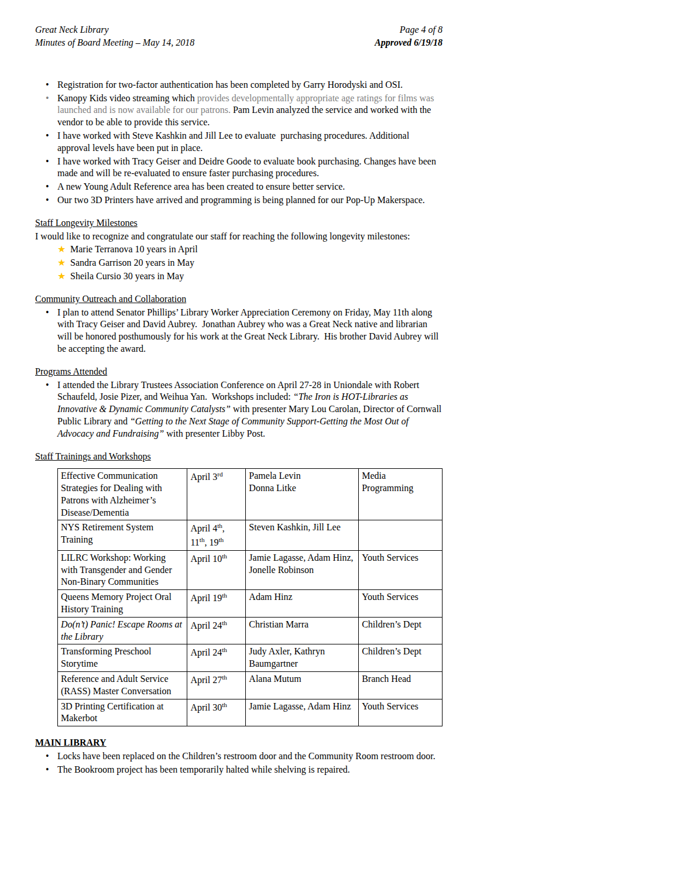Great Neck Library
Minutes of Board Meeting – May 14, 2018
Page 4 of 8
Approved 6/19/18
Registration for two-factor authentication has been completed by Garry Horodyski and OSI.
Kanopy Kids video streaming which provides developmentally appropriate age ratings for films was launched and is now available for our patrons. Pam Levin analyzed the service and worked with the vendor to be able to provide this service.
I have worked with Steve Kashkin and Jill Lee to evaluate purchasing procedures. Additional approval levels have been put in place.
I have worked with Tracy Geiser and Deidre Goode to evaluate book purchasing. Changes have been made and will be re-evaluated to ensure faster purchasing procedures.
A new Young Adult Reference area has been created to ensure better service.
Our two 3D Printers have arrived and programming is being planned for our Pop-Up Makerspace.
Staff Longevity Milestones
I would like to recognize and congratulate our staff for reaching the following longevity milestones:
Marie Terranova 10 years in April
Sandra Garrison 20 years in May
Sheila Cursio 30 years in May
Community Outreach and Collaboration
I plan to attend Senator Phillips’ Library Worker Appreciation Ceremony on Friday, May 11th along with Tracy Geiser and David Aubrey. Jonathan Aubrey who was a Great Neck native and librarian will be honored posthumously for his work at the Great Neck Library. His brother David Aubrey will be accepting the award.
Programs Attended
I attended the Library Trustees Association Conference on April 27-28 in Uniondale with Robert Schaufeld, Josie Pizer, and Weihua Yan. Workshops included: “The Iron is HOT-Libraries as Innovative & Dynamic Community Catalysts” with presenter Mary Lou Carolan, Director of Cornwall Public Library and “Getting to the Next Stage of Community Support-Getting the Most Out of Advocacy and Fundraising” with presenter Libby Post.
Staff Trainings and Workshops
| Effective Communication Strategies for Dealing with Patrons with Alzheimer’s Disease/Dementia | April 3 rd | Pamela Levin Donna Litke | Media Programming |
| NYS Retirement System Training | April 4 th , 11 th , 19 th | Steven Kashkin, Jill Lee | |
| LILRC Workshop: Working with Transgender and Gender Non-Binary Communities | April 10 th | Jamie Lagasse, Adam Hinz, Jonelle Robinson | Youth Services |
| Queens Memory Project Oral History Training | April 19 th | Adam Hinz | Youth Services |
| Do(n’t) Panic! Escape Rooms at the Library | April 24 th | Christian Marra | Children’s Dept |
| Transforming Preschool Storytime | April 24 th | Judy Axler, Kathryn Baumgartner | Children’s Dept |
| Reference and Adult Service (RASS) Master Conversation | April 27 th | Alana Mutum | Branch Head |
| 3D Printing Certification at Makerbot | April 30 th | Jamie Lagasse, Adam Hinz | Youth Services |
MAIN LIBRARY
Locks have been replaced on the Children’s restroom door and the Community Room restroom door.
The Bookroom project has been temporarily halted while shelving is repaired.